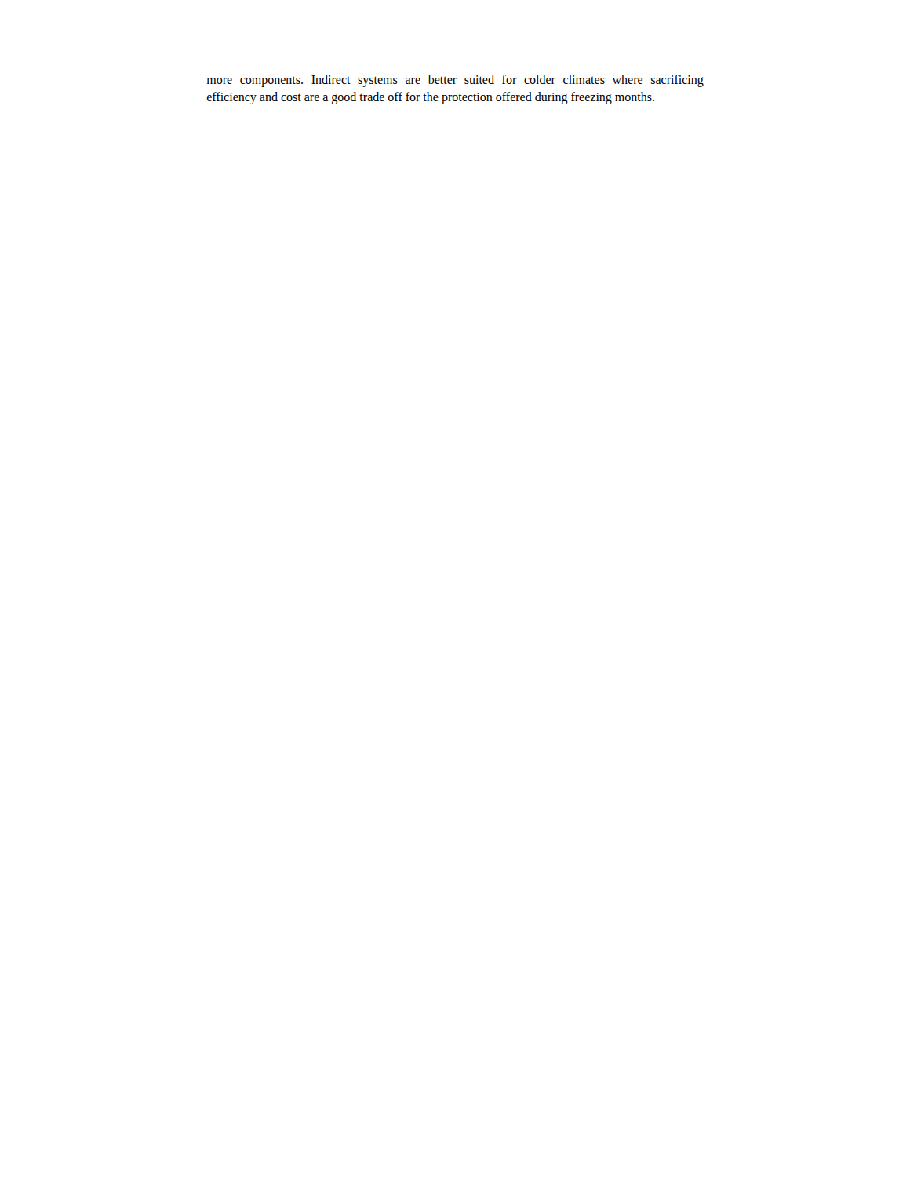more components. Indirect systems are better suited for colder climates where sacrificing efficiency and cost are a good trade off for the protection offered during freezing months.